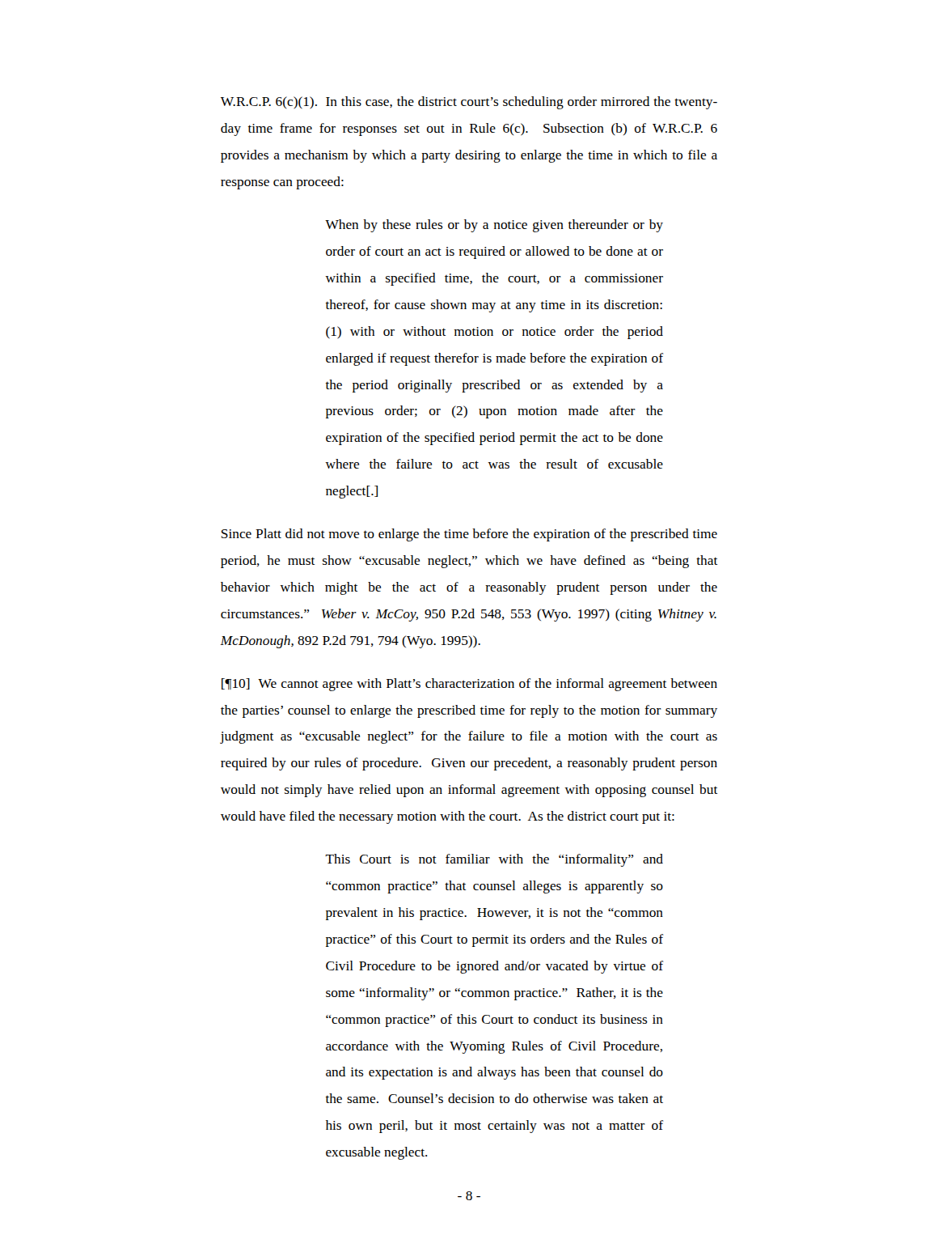W.R.C.P. 6(c)(1). In this case, the district court’s scheduling order mirrored the twenty-day time frame for responses set out in Rule 6(c). Subsection (b) of W.R.C.P. 6 provides a mechanism by which a party desiring to enlarge the time in which to file a response can proceed:
When by these rules or by a notice given thereunder or by order of court an act is required or allowed to be done at or within a specified time, the court, or a commissioner thereof, for cause shown may at any time in its discretion: (1) with or without motion or notice order the period enlarged if request therefor is made before the expiration of the period originally prescribed or as extended by a previous order; or (2) upon motion made after the expiration of the specified period permit the act to be done where the failure to act was the result of excusable neglect[.]
Since Platt did not move to enlarge the time before the expiration of the prescribed time period, he must show “excusable neglect,” which we have defined as “being that behavior which might be the act of a reasonably prudent person under the circumstances.” Weber v. McCoy, 950 P.2d 548, 553 (Wyo. 1997) (citing Whitney v. McDonough, 892 P.2d 791, 794 (Wyo. 1995)).
[¶10] We cannot agree with Platt’s characterization of the informal agreement between the parties’ counsel to enlarge the prescribed time for reply to the motion for summary judgment as “excusable neglect” for the failure to file a motion with the court as required by our rules of procedure. Given our precedent, a reasonably prudent person would not simply have relied upon an informal agreement with opposing counsel but would have filed the necessary motion with the court. As the district court put it:
This Court is not familiar with the “informality” and “common practice” that counsel alleges is apparently so prevalent in his practice. However, it is not the “common practice” of this Court to permit its orders and the Rules of Civil Procedure to be ignored and/or vacated by virtue of some “informality” or “common practice.” Rather, it is the “common practice” of this Court to conduct its business in accordance with the Wyoming Rules of Civil Procedure, and its expectation is and always has been that counsel do the same. Counsel’s decision to do otherwise was taken at his own peril, but it most certainly was not a matter of excusable neglect.
- 8 -